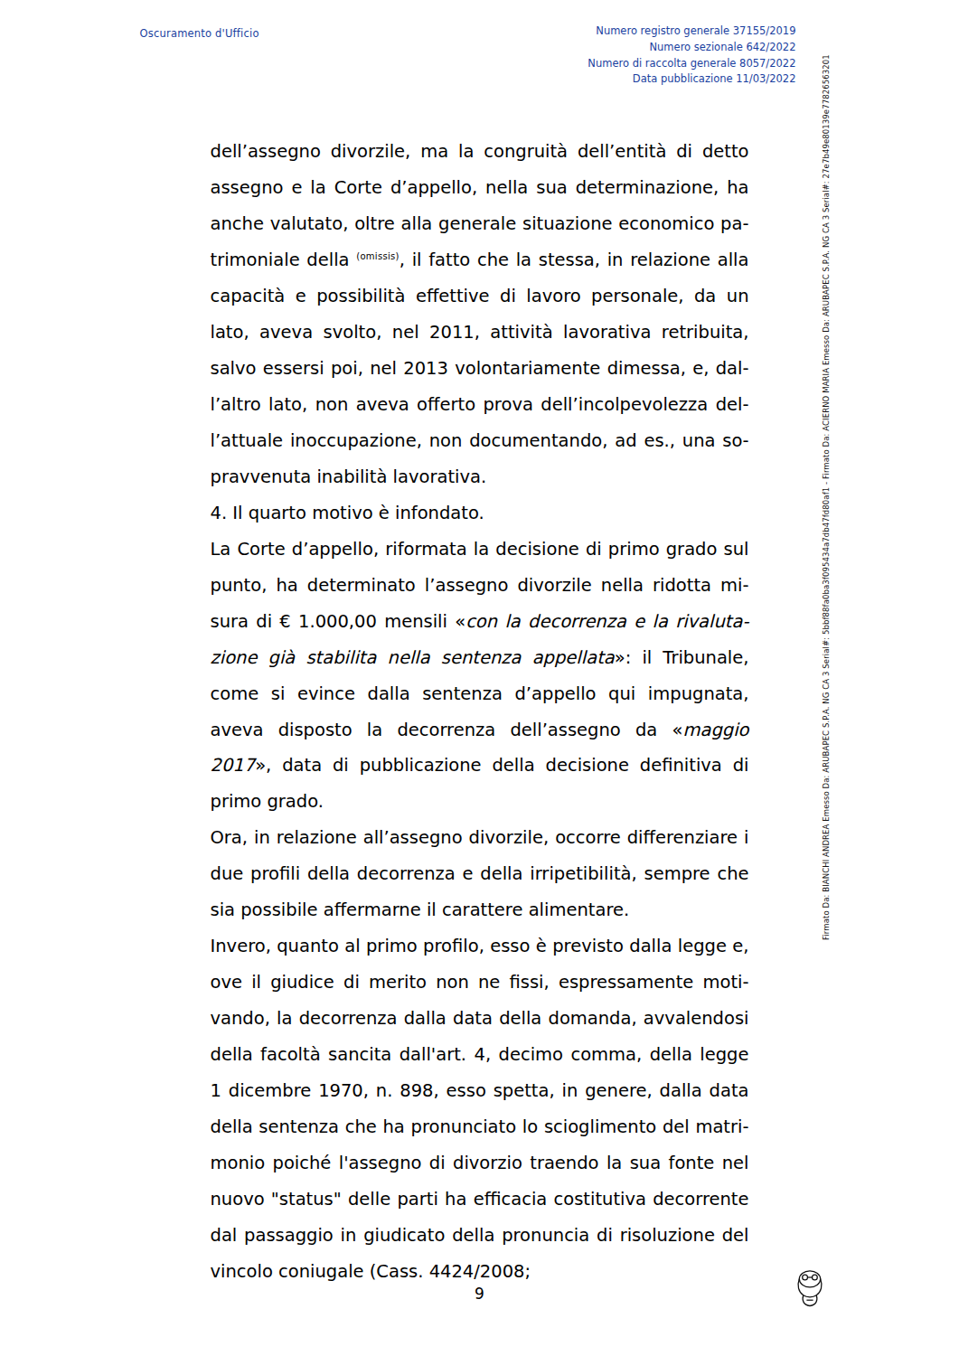Oscuramento d'Ufficio
Numero registro generale 37155/2019
Numero sezionale 642/2022
Numero di raccolta generale 8057/2022
Data pubblicazione 11/03/2022
Firmato Da: BIANCHI ANDREA Emesso Da: ARUBAPEC S.P.A. NG CA 3 Serial#: 5bbf88fa0ba3f095434a7db47fd80af1 - Firmato Da: ACIERNO MARIA Emesso Da: ARUBAPEC S.P.A. NG CA 3 Serial#: 27e7b49e80139e77826563201 88a0992
dell’assegno divorzile, ma la congruità dell’entità di detto assegno e la Corte d’appello, nella sua determinazione, ha anche valutato, oltre alla generale situazione economico patrimoniale della (omissis), il fatto che la stessa, in relazione alla capacità e possibilità effettive di lavoro personale, da un lato, aveva svolto, nel 2011, attività lavorativa retribuita, salvo essersi poi, nel 2013 volontariamente dimessa, e, dall’altro lato, non aveva offerto prova dell’incolpevolezza dell’attuale inoccupazione, non documentando, ad es., una sopravvenuta inabilità lavorativa.
4. Il quarto motivo è infondato.
La Corte d’appello, riformata la decisione di primo grado sul punto, ha determinato l’assegno divorzile nella ridotta misura di € 1.000,00 mensili «con la decorrenza e la rivalutazione già stabilita nella sentenza appellata»: il Tribunale, come si evince dalla sentenza d’appello qui impugnata, aveva disposto la decorrenza dell’assegno da «maggio 2017», data di pubblicazione della decisione definitiva di primo grado.
Ora, in relazione all’assegno divorzile, occorre differenziare i due profili della decorrenza e della irripetibilità, sempre che sia possibile affermarne il carattere alimentare.
Invero, quanto al primo profilo, esso è previsto dalla legge e, ove il giudice di merito non ne fissi, espressamente motivando, la decorrenza dalla data della domanda, avvalendosi della facoltà sancita dall'art. 4, decimo comma, della legge 1 dicembre 1970, n. 898, esso spetta, in genere, dalla data della sentenza che ha pronunciato lo scioglimento del matrimonio poiché l'assegno di divorzio traendo la sua fonte nel nuovo "status" delle parti ha efficacia costitutiva decorrente dal passaggio in giudicato della pronuncia di risoluzione del vincolo coniugale (Cass. 4424/2008;
9